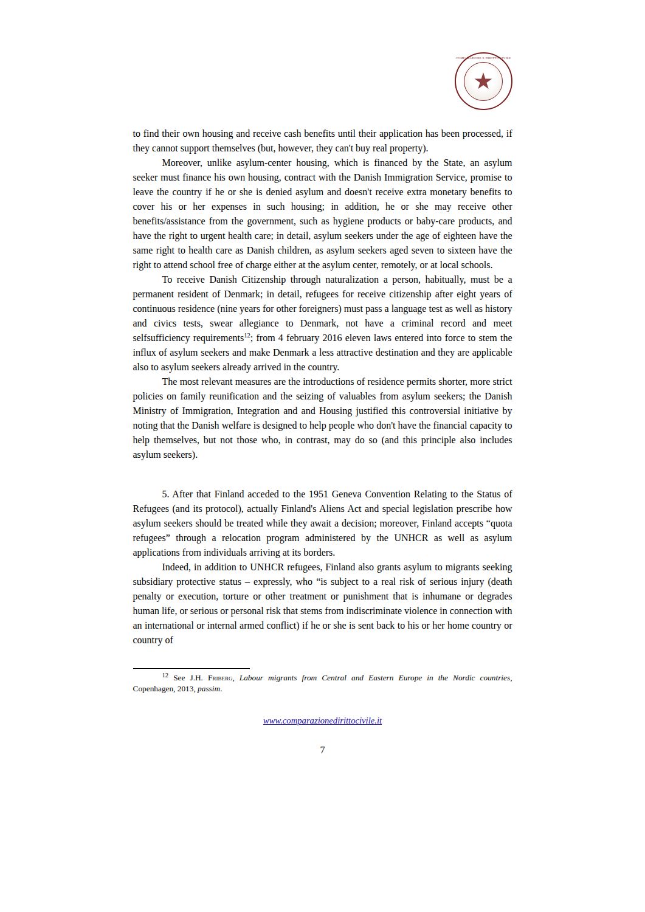to find their own housing and receive cash benefits until their application has been processed, if they cannot support themselves (but, however, they can't buy real property).
Moreover, unlike asylum-center housing, which is financed by the State, an asylum seeker must finance his own housing, contract with the Danish Immigration Service, promise to leave the country if he or she is denied asylum and doesn't receive extra monetary benefits to cover his or her expenses in such housing; in addition, he or she may receive other benefits/assistance from the government, such as hygiene products or baby-care products, and have the right to urgent health care; in detail, asylum seekers under the age of eighteen have the same right to health care as Danish children, as asylum seekers aged seven to sixteen have the right to attend school free of charge either at the asylum center, remotely, or at local schools.
To receive Danish Citizenship through naturalization a person, habitually, must be a permanent resident of Denmark; in detail, refugees for receive citizenship after eight years of continuous residence (nine years for other foreigners) must pass a language test as well as history and civics tests, swear allegiance to Denmark, not have a criminal record and meet selfsufficiency requirements12; from 4 february 2016 eleven laws entered into force to stem the influx of asylum seekers and make Denmark a less attractive destination and they are applicable also to asylum seekers already arrived in the country.
The most relevant measures are the introductions of residence permits shorter, more strict policies on family reunification and the seizing of valuables from asylum seekers; the Danish Ministry of Immigration, Integration and and Housing justified this controversial initiative by noting that the Danish welfare is designed to help people who don't have the financial capacity to help themselves, but not those who, in contrast, may do so (and this principle also includes asylum seekers).
5. After that Finland acceded to the 1951 Geneva Convention Relating to the Status of Refugees (and its protocol), actually Finland's Aliens Act and special legislation prescribe how asylum seekers should be treated while they await a decision; moreover, Finland accepts “quota refugees” through a relocation program administered by the UNHCR as well as asylum applications from individuals arriving at its borders.
Indeed, in addition to UNHCR refugees, Finland also grants asylum to migrants seeking subsidiary protective status – expressly, who “is subject to a real risk of serious injury (death penalty or execution, torture or other treatment or punishment that is inhumane or degrades human life, or serious or personal risk that stems from indiscriminate violence in connection with an international or internal armed conflict) if he or she is sent back to his or her home country or country of
12 See J.H. Friberg, Labour migrants from Central and Eastern Europe in the Nordic countries, Copenhagen, 2013, passim.
www.comparazionedirittocivile.it
7